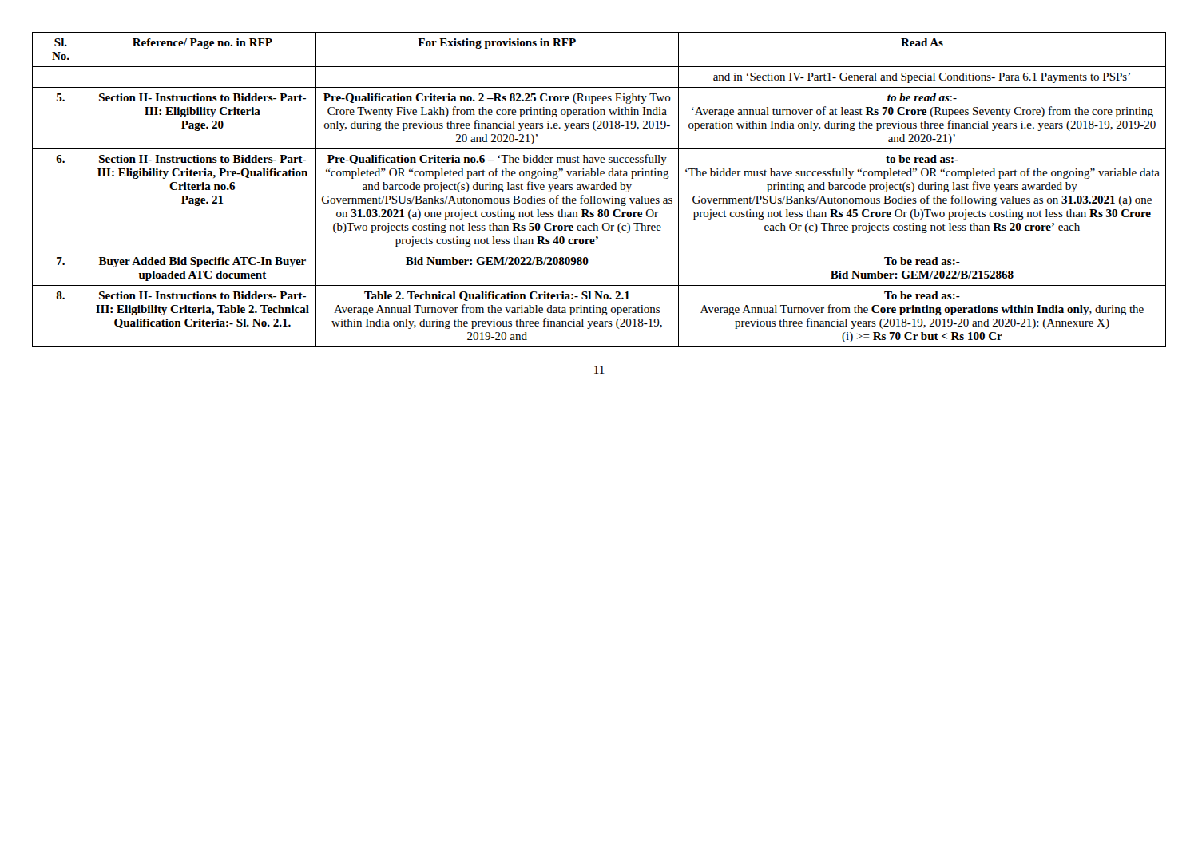| Sl. No. | Reference/ Page no. in RFP | For Existing provisions in RFP | Read As |
| --- | --- | --- | --- |
| | | | and in ‘Section IV- Part1- General and Special Conditions- Para 6.1 Payments to PSPs’ |
| 5. | Section II- Instructions to Bidders- Part-III: Eligibility Criteria Page. 20 | Pre-Qualification Criteria no. 2 –Rs 82.25 Crore (Rupees Eighty Two Crore Twenty Five Lakh) from the core printing operation within India only, during the previous three financial years i.e. years (2018-19, 2019-20 and 2020-21)’ | to be read as :- ‘Average annual turnover of at least Rs 70 Crore (Rupees Seventy Crore) from the core printing operation within India only, during the previous three financial years i.e. years (2018-19, 2019-20 and 2020-21)’ |
| 6. | Section II- Instructions to Bidders- Part-III: Eligibility Criteria, Pre-Qualification Criteria no.6 Page. 21 | Pre-Qualification Criteria no.6 – ‘The bidder must have successfully “completed” OR “completed part of the ongoing” variable data printing and barcode project(s) during last five years awarded by Government/PSUs/Banks/Autonomous Bodies of the following values as on 31.03.2021 (a) one project costing not less than Rs 80 Crore Or (b)Two projects costing not less than Rs 50 Crore each Or (c) Three projects costing not less than Rs 40 crore’ | to be read as:- ‘The bidder must have successfully “completed” OR “completed part of the ongoing” variable data printing and barcode project(s) during last five years awarded by Government/PSUs/Banks/Autonomous Bodies of the following values as on 31.03.2021 (a) one project costing not less than Rs 45 Crore Or (b)Two projects costing not less than Rs 30 Crore each Or (c) Three projects costing not less than Rs 20 crore’ each |
| 7. | Buyer Added Bid Specific ATC-In Buyer uploaded ATC document | Bid Number: GEM/2022/B/2080980 | To be read as:- Bid Number: GEM/2022/B/2152868 |
| 8. | Section II- Instructions to Bidders- Part-III: Eligibility Criteria, Table 2. Technical Qualification Criteria:- Sl. No. 2.1. | Table 2. Technical Qualification Criteria:- Sl No. 2.1 Average Annual Turnover from the variable data printing operations within India only, during the previous three financial years (2018-19, 2019-20 and | To be read as:- Average Annual Turnover from the Core printing operations within India only , during the previous three financial years (2018-19, 2019-20 and 2020-21): (Annexure X) (i) >= Rs 70 Cr but < Rs 100 Cr |
11